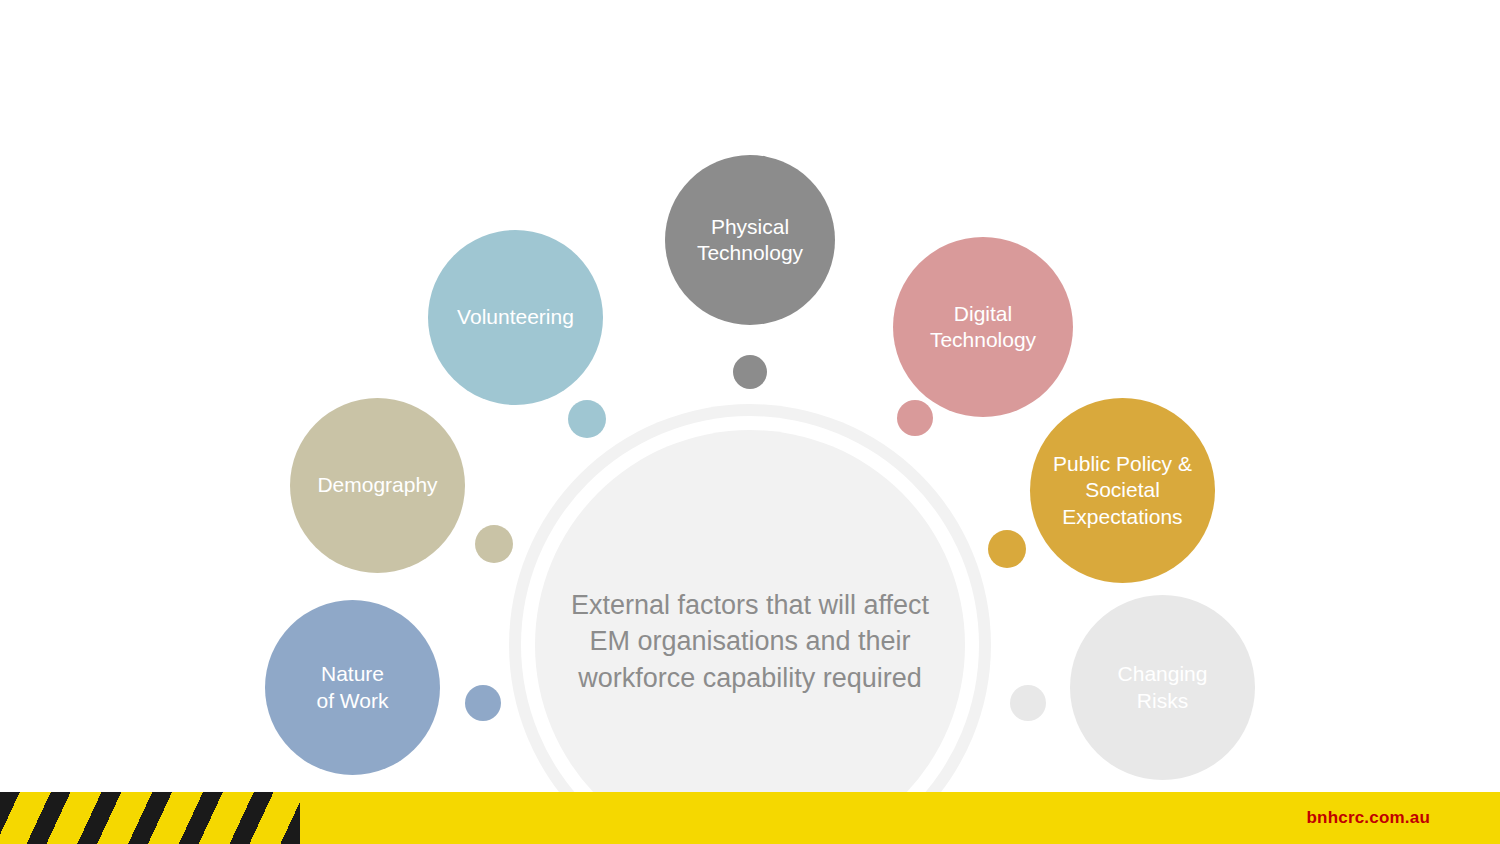External factors that will affect EM organisations and their workforce capability required
Physical
Technology
Volunteering
Digital
Technology
Demography
Public Policy &
Societal
Expectations
Nature
of Work
Changing
Risks
bnhcrc.com.au